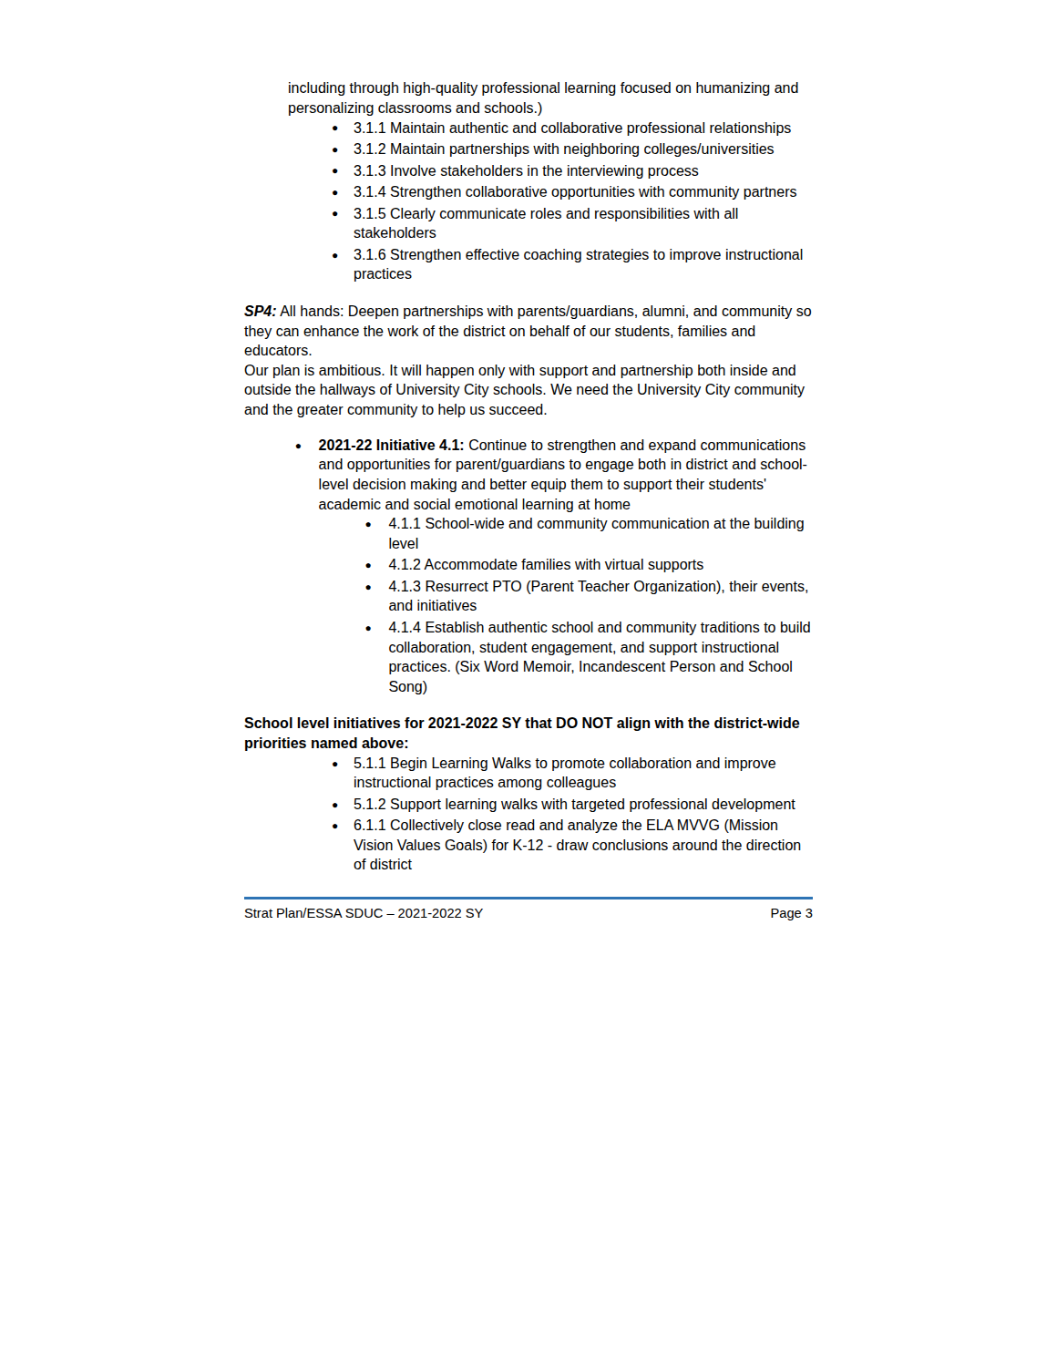including through high-quality professional learning focused on humanizing and personalizing classrooms and schools.)
3.1.1 Maintain authentic and collaborative professional relationships
3.1.2 Maintain partnerships with neighboring colleges/universities
3.1.3 Involve stakeholders in the interviewing process
3.1.4 Strengthen collaborative opportunities with community partners
3.1.5 Clearly communicate roles and responsibilities with all stakeholders
3.1.6 Strengthen effective coaching strategies to improve instructional practices
SP4: All hands: Deepen partnerships with parents/guardians, alumni, and community so they can enhance the work of the district on behalf of our students, families and educators.
Our plan is ambitious. It will happen only with support and partnership both inside and outside the hallways of University City schools. We need the University City community and the greater community to help us succeed.
2021-22 Initiative 4.1: Continue to strengthen and expand communications and opportunities for parent/guardians to engage both in district and school-level decision making and better equip them to support their students' academic and social emotional learning at home
4.1.1 School-wide and community communication at the building level
4.1.2 Accommodate families with virtual supports
4.1.3 Resurrect PTO (Parent Teacher Organization), their events, and initiatives
4.1.4 Establish authentic school and community traditions to build collaboration, student engagement, and support instructional practices. (Six Word Memoir, Incandescent Person and School Song)
School level initiatives for 2021-2022 SY that DO NOT align with the district-wide priorities named above:
5.1.1 Begin Learning Walks to promote collaboration and improve instructional practices among colleagues
5.1.2 Support learning walks with targeted professional development
6.1.1 Collectively close read and analyze the ELA MVVG (Mission Vision Values Goals) for K-12 - draw conclusions around the direction of district
Strat Plan/ESSA SDUC – 2021-2022 SY Page 3